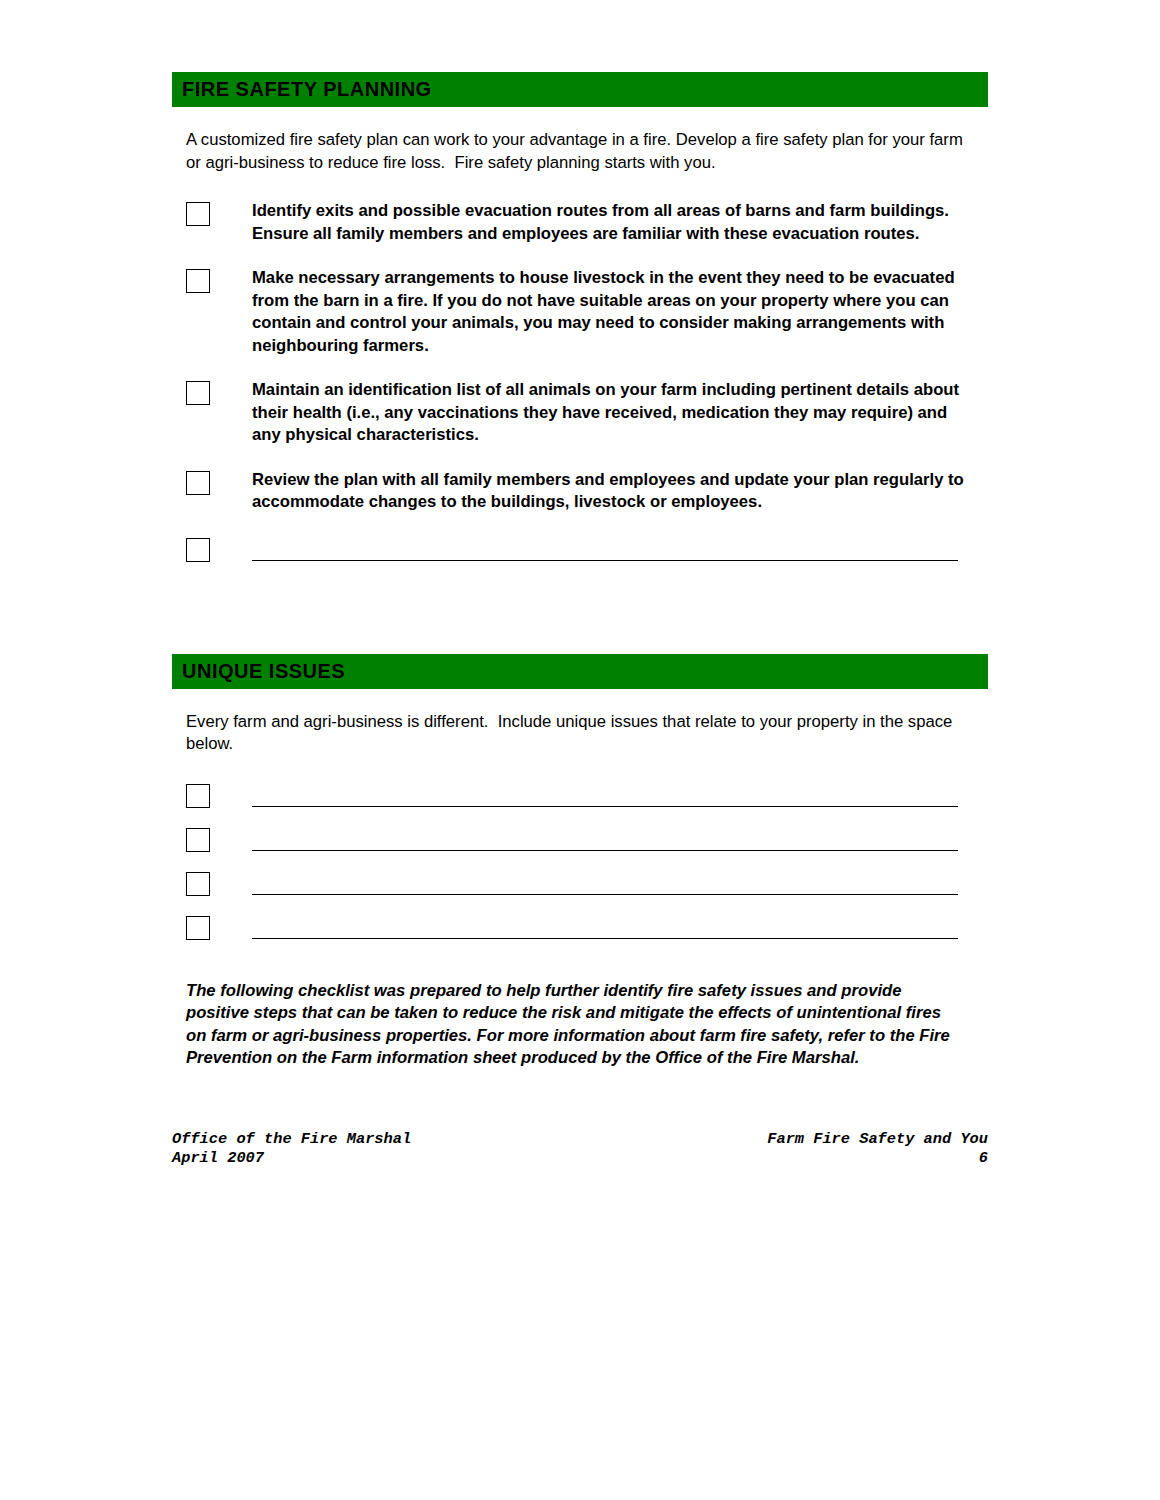FIRE SAFETY PLANNING
A customized fire safety plan can work to your advantage in a fire. Develop a fire safety plan for your farm or agri-business to reduce fire loss. Fire safety planning starts with you.
Identify exits and possible evacuation routes from all areas of barns and farm buildings. Ensure all family members and employees are familiar with these evacuation routes.
Make necessary arrangements to house livestock in the event they need to be evacuated from the barn in a fire. If you do not have suitable areas on your property where you can contain and control your animals, you may need to consider making arrangements with neighbouring farmers.
Maintain an identification list of all animals on your farm including pertinent details about their health (i.e., any vaccinations they have received, medication they may require) and any physical characteristics.
Review the plan with all family members and employees and update your plan regularly to accommodate changes to the buildings, livestock or employees.
UNIQUE ISSUES
Every farm and agri-business is different. Include unique issues that relate to your property in the space below.
The following checklist was prepared to help further identify fire safety issues and provide positive steps that can be taken to reduce the risk and mitigate the effects of unintentional fires on farm or agri-business properties. For more information about farm fire safety, refer to the Fire Prevention on the Farm information sheet produced by the Office of the Fire Marshal.
Office of the Fire Marshal
April 2007
Farm Fire Safety and You
6